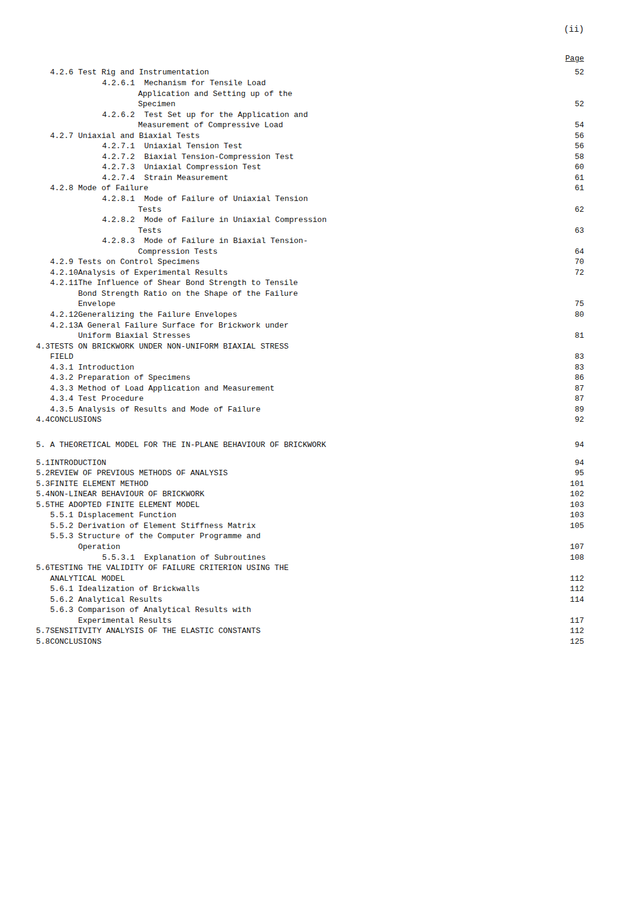(ii)
Page
| | 4.2.6 | Test Rig and Instrumentation | 52 |
| | | 4.2.6.1 Mechanism for Tensile Load Application and Setting up of the Specimen | 52 |
| | | 4.2.6.2 Test Set up for the Application and Measurement of Compressive Load | 54 |
| | 4.2.7 | Uniaxial and Biaxial Tests | 56 |
| | | 4.2.7.1 Uniaxial Tension Test | 56 |
| | | 4.2.7.2 Biaxial Tension-Compression Test | 58 |
| | | 4.2.7.3 Uniaxial Compression Test | 60 |
| | | 4.2.7.4 Strain Measurement | 61 |
| | 4.2.8 | Mode of Failure | 61 |
| | | 4.2.8.1 Mode of Failure of Uniaxial Tension Tests | 62 |
| | | 4.2.8.2 Mode of Failure in Uniaxial Compression Tests | 63 |
| | | 4.2.8.3 Mode of Failure in Biaxial Tension- Compression Tests | 64 |
| | 4.2.9 | Tests on Control Specimens | 70 |
| | 4.2.10 | Analysis of Experimental Results | 72 |
| | 4.2.11 | The Influence of Shear Bond Strength to Tensile Bond Strength Ratio on the Shape of the Failure Envelope | 75 |
| | 4.2.12 | Generalizing the Failure Envelopes | 80 |
| | 4.2.13 | A General Failure Surface for Brickwork under Uniform Biaxial Stresses | 81 |
| 4.3 | TESTS ON BRICKWORK UNDER NON-UNIFORM BIAXIAL STRESS FIELD | 83 |
| | 4.3.1 | Introduction | 83 |
| | 4.3.2 | Preparation of Specimens | 86 |
| | 4.3.3 | Method of Load Application and Measurement | 87 |
| | 4.3.4 | Test Procedure | 87 |
| | 4.3.5 | Analysis of Results and Mode of Failure | 89 |
| 4.4 | CONCLUSIONS | 92 |
| 5. | A THEORETICAL MODEL FOR THE IN-PLANE BEHAVIOUR OF BRICKWORK | 94 |
| 5.1 | INTRODUCTION | 94 |
| 5.2 | REVIEW OF PREVIOUS METHODS OF ANALYSIS | 95 |
| 5.3 | FINITE ELEMENT METHOD | 101 |
| 5.4 | NON-LINEAR BEHAVIOUR OF BRICKWORK | 102 |
| 5.5 | THE ADOPTED FINITE ELEMENT MODEL | 103 |
| | 5.5.1 | Displacement Function | 103 |
| | 5.5.2 | Derivation of Element Stiffness Matrix | 105 |
| | 5.5.3 | Structure of the Computer Programme and Operation | 107 |
| | | 5.5.3.1 Explanation of Subroutines | 108 |
| 5.6 | TESTING THE VALIDITY OF FAILURE CRITERION USING THE ANALYTICAL MODEL | 112 |
| | 5.6.1 | Idealization of Brickwalls | 112 |
| | 5.6.2 | Analytical Results | 114 |
| | 5.6.3 | Comparison of Analytical Results with Experimental Results | 117 |
| 5.7 | SENSITIVITY ANALYSIS OF THE ELASTIC CONSTANTS | 112 |
| 5.8 | CONCLUSIONS | 125 |